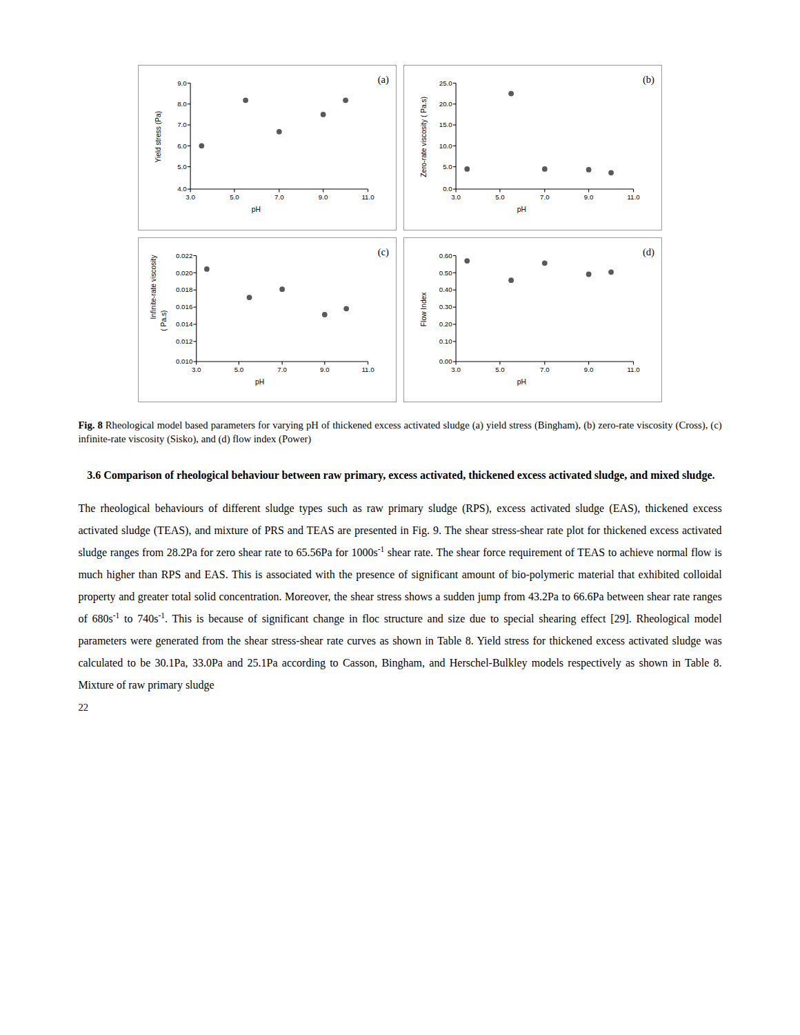(a) 9.0 8.0 7.0 6.0 5.0 4.0 3.0 5.0 7.0 9.0 11.0 pH Yield stress (Pa)
(b) 25.0 20.0 15.0 10.0 5.0 0.0 3.0 5.0 7.0 9.0 11.0 pH Zero-rate viscosity ( Pa.s)
(c) 0.022 0.020 0.018 0.016 0.014 0.012 0.010 3.0 5.0 7.0 9.0 11.0 pH Infinite-rate viscosity ( Pa.s)
(d) 0.60 0.50 0.40 0.30 0.20 0.10 0.00 3.0 5.0 7.0 9.0 11.0 pH Flow Index
Fig. 8 Rheological model based parameters for varying pH of thickened excess activated sludge (a) yield stress (Bingham), (b) zero-rate viscosity (Cross), (c) infinite-rate viscosity (Sisko), and (d) flow index (Power)
3.6 Comparison of rheological behaviour between raw primary, excess activated, thickened excess activated sludge, and mixed sludge.
The rheological behaviours of different sludge types such as raw primary sludge (RPS), excess activated sludge (EAS), thickened excess activated sludge (TEAS), and mixture of PRS and TEAS are presented in Fig. 9. The shear stress-shear rate plot for thickened excess activated sludge ranges from 28.2Pa for zero shear rate to 65.56Pa for 1000s-1 shear rate. The shear force requirement of TEAS to achieve normal flow is much higher than RPS and EAS. This is associated with the presence of significant amount of bio-polymeric material that exhibited colloidal property and greater total solid concentration. Moreover, the shear stress shows a sudden jump from 43.2Pa to 66.6Pa between shear rate ranges of 680s-1 to 740s-1. This is because of significant change in floc structure and size due to special shearing effect [29]. Rheological model parameters were generated from the shear stress-shear rate curves as shown in Table 8. Yield stress for thickened excess activated sludge was calculated to be 30.1Pa, 33.0Pa and 25.1Pa according to Casson, Bingham, and Herschel-Bulkley models respectively as shown in Table 8. Mixture of raw primary sludge
22